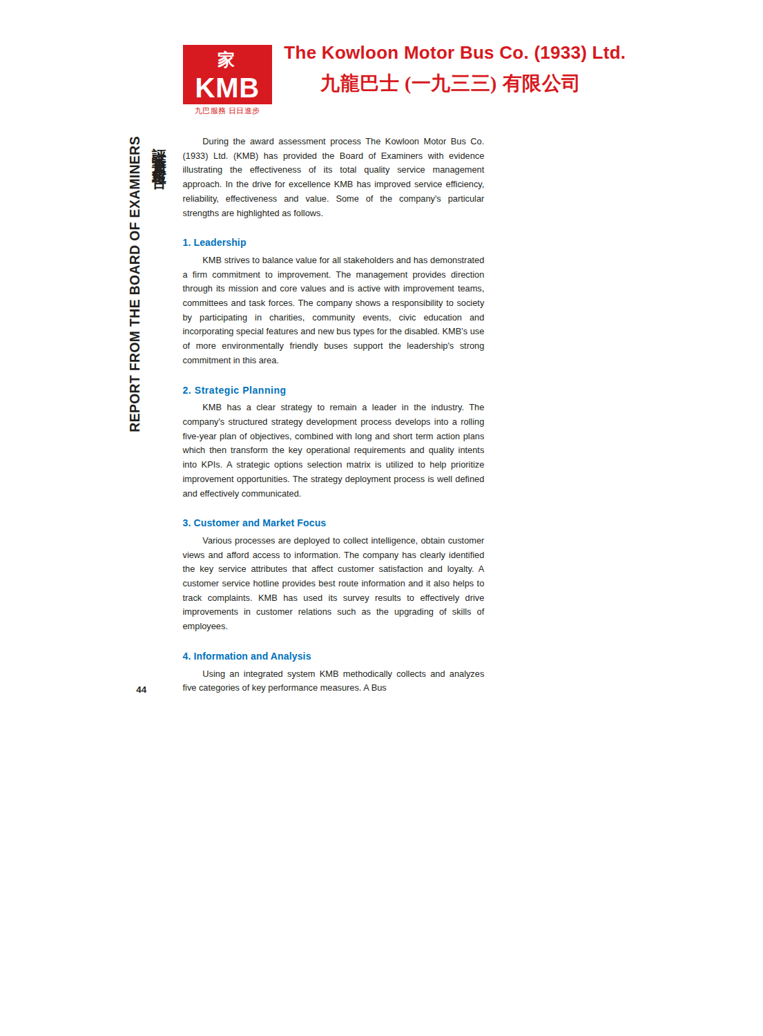家KMB
九巴服務 日日進步
The Kowloon Motor Bus Co. (1933) Ltd.
九龍巴士 (一九三三) 有限公司
REPORT FROM THE BOARD OF EXAMINERS
評審委員會報告
During the award assessment process The Kowloon Motor Bus Co. (1933) Ltd. (KMB) has provided the Board of Examiners with evidence illustrating the effectiveness of its total quality service management approach. In the drive for excellence KMB has improved service efficiency, reliability, effectiveness and value. Some of the company's particular strengths are highlighted as follows.
1. Leadership
KMB strives to balance value for all stakeholders and has demonstrated a firm commitment to improvement. The management provides direction through its mission and core values and is active with improvement teams, committees and task forces. The company shows a responsibility to society by participating in charities, community events, civic education and incorporating special features and new bus types for the disabled. KMB's use of more environmentally friendly buses support the leadership's strong commitment in this area.
2. Strategic Planning
KMB has a clear strategy to remain a leader in the industry. The company's structured strategy development process develops into a rolling five-year plan of objectives, combined with long and short term action plans which then transform the key operational requirements and quality intents into KPIs. A strategic options selection matrix is utilized to help prioritize improvement opportunities. The strategy deployment process is well defined and effectively communicated.
3. Customer and Market Focus
Various processes are deployed to collect intelligence, obtain customer views and afford access to information. The company has clearly identified the key service attributes that affect customer satisfaction and loyalty. A customer service hotline provides best route information and it also helps to track complaints. KMB has used its survey results to effectively drive improvements in customer relations such as the upgrading of skills of employees.
4. Information and Analysis
Using an integrated system KMB methodically collects and analyzes five categories of key performance measures. A Bus
44